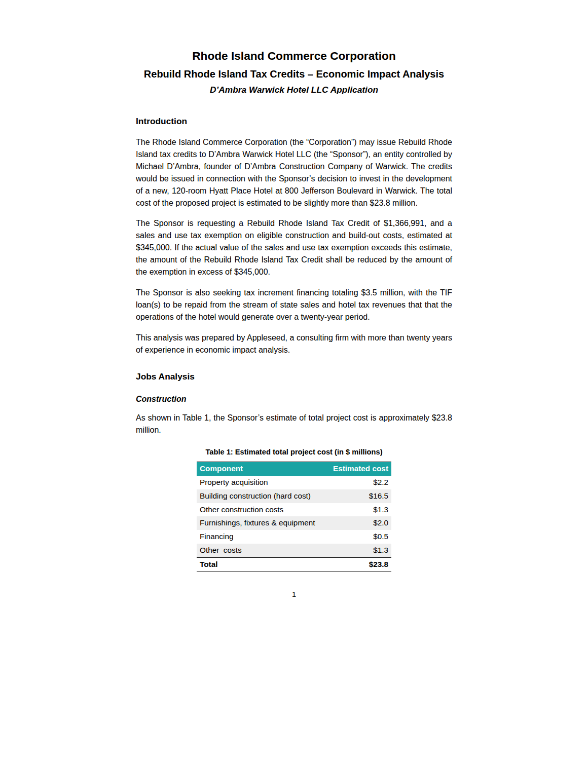Rhode Island Commerce Corporation
Rebuild Rhode Island Tax Credits – Economic Impact Analysis
D’Ambra Warwick Hotel LLC Application
Introduction
The Rhode Island Commerce Corporation (the “Corporation”) may issue Rebuild Rhode Island tax credits to D’Ambra Warwick Hotel LLC (the “Sponsor”), an entity controlled by Michael D’Ambra, founder of D’Ambra Construction Company of Warwick. The credits would be issued in connection with the Sponsor’s decision to invest in the development of a new, 120-room Hyatt Place Hotel at 800 Jefferson Boulevard in Warwick. The total cost of the proposed project is estimated to be slightly more than $23.8 million.
The Sponsor is requesting a Rebuild Rhode Island Tax Credit of $1,366,991, and a sales and use tax exemption on eligible construction and build-out costs, estimated at $345,000. If the actual value of the sales and use tax exemption exceeds this estimate, the amount of the Rebuild Rhode Island Tax Credit shall be reduced by the amount of the exemption in excess of $345,000.
The Sponsor is also seeking tax increment financing totaling $3.5 million, with the TIF loan(s) to be repaid from the stream of state sales and hotel tax revenues that that the operations of the hotel would generate over a twenty-year period.
This analysis was prepared by Appleseed, a consulting firm with more than twenty years of experience in economic impact analysis.
Jobs Analysis
Construction
As shown in Table 1, the Sponsor’s estimate of total project cost is approximately $23.8 million.
Table 1: Estimated total project cost (in $ millions)
| Component | Estimated cost |
| --- | --- |
| Property acquisition | $2.2 |
| Building construction (hard cost) | $16.5 |
| Other construction costs | $1.3 |
| Furnishings, fixtures & equipment | $2.0 |
| Financing | $0.5 |
| Other costs | $1.3 |
| Total | $23.8 |
1